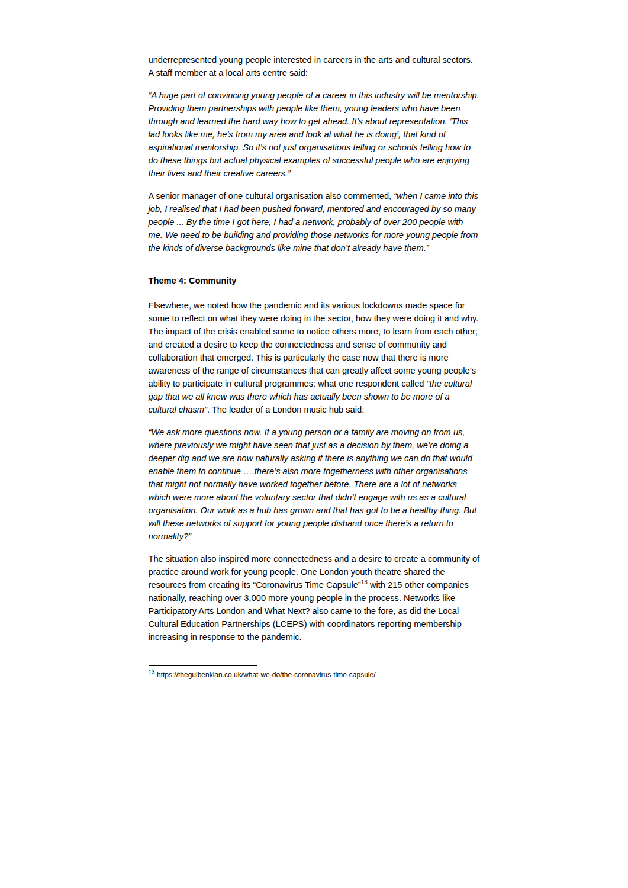underrepresented young people interested in careers in the arts and cultural sectors. A staff member at a local arts centre said:
“A huge part of convincing young people of a career in this industry will be mentorship. Providing them partnerships with people like them, young leaders who have been through and learned the hard way how to get ahead. It’s about representation. ‘This lad looks like me, he’s from my area and look at what he is doing’, that kind of aspirational mentorship. So it’s not just organisations telling or schools telling how to do these things but actual physical examples of successful people who are enjoying their lives and their creative careers.”
A senior manager of one cultural organisation also commented, “when I came into this job, I realised that I had been pushed forward, mentored and encouraged by so many people ... By the time I got here, I had a network, probably of over 200 people with me. We need to be building and providing those networks for more young people from the kinds of diverse backgrounds like mine that don’t already have them.”
Theme 4: Community
Elsewhere, we noted how the pandemic and its various lockdowns made space for some to reflect on what they were doing in the sector, how they were doing it and why. The impact of the crisis enabled some to notice others more, to learn from each other; and created a desire to keep the connectedness and sense of community and collaboration that emerged. This is particularly the case now that there is more awareness of the range of circumstances that can greatly affect some young people’s ability to participate in cultural programmes: what one respondent called “the cultural gap that we all knew was there which has actually been shown to be more of a cultural chasm”. The leader of a London music hub said:
“We ask more questions now. If a young person or a family are moving on from us, where previously we might have seen that just as a decision by them, we’re doing a deeper dig and we are now naturally asking if there is anything we can do that would enable them to continue ….there’s also more togetherness with other organisations that might not normally have worked together before. There are a lot of networks which were more about the voluntary sector that didn’t engage with us as a cultural organisation. Our work as a hub has grown and that has got to be a healthy thing. But will these networks of support for young people disband once there’s a return to normality?”
The situation also inspired more connectedness and a desire to create a community of practice around work for young people. One London youth theatre shared the resources from creating its “Coronavirus Time Capsule”13 with 215 other companies nationally, reaching over 3,000 more young people in the process. Networks like Participatory Arts London and What Next? also came to the fore, as did the Local Cultural Education Partnerships (LCEPS) with coordinators reporting membership increasing in response to the pandemic.
13 https://thegulbenkian.co.uk/what-we-do/the-coronavirus-time-capsule/